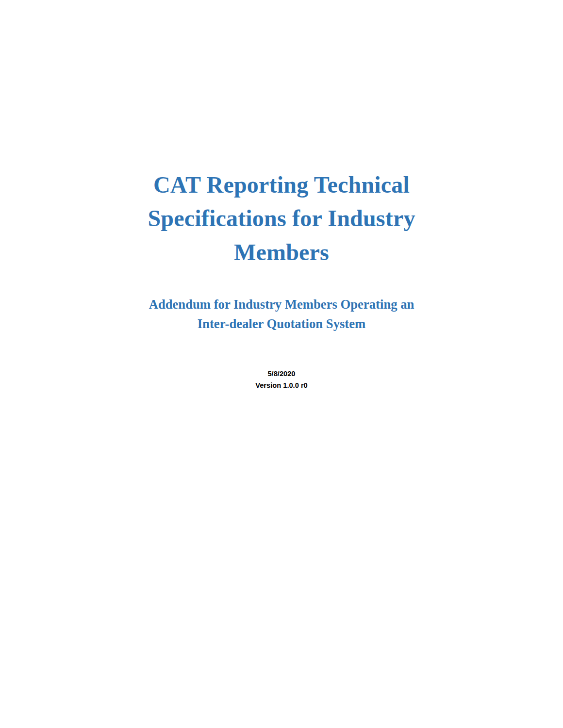CAT Reporting Technical Specifications for Industry Members
Addendum for Industry Members Operating an Inter-dealer Quotation System
5/8/2020
Version 1.0.0 r0